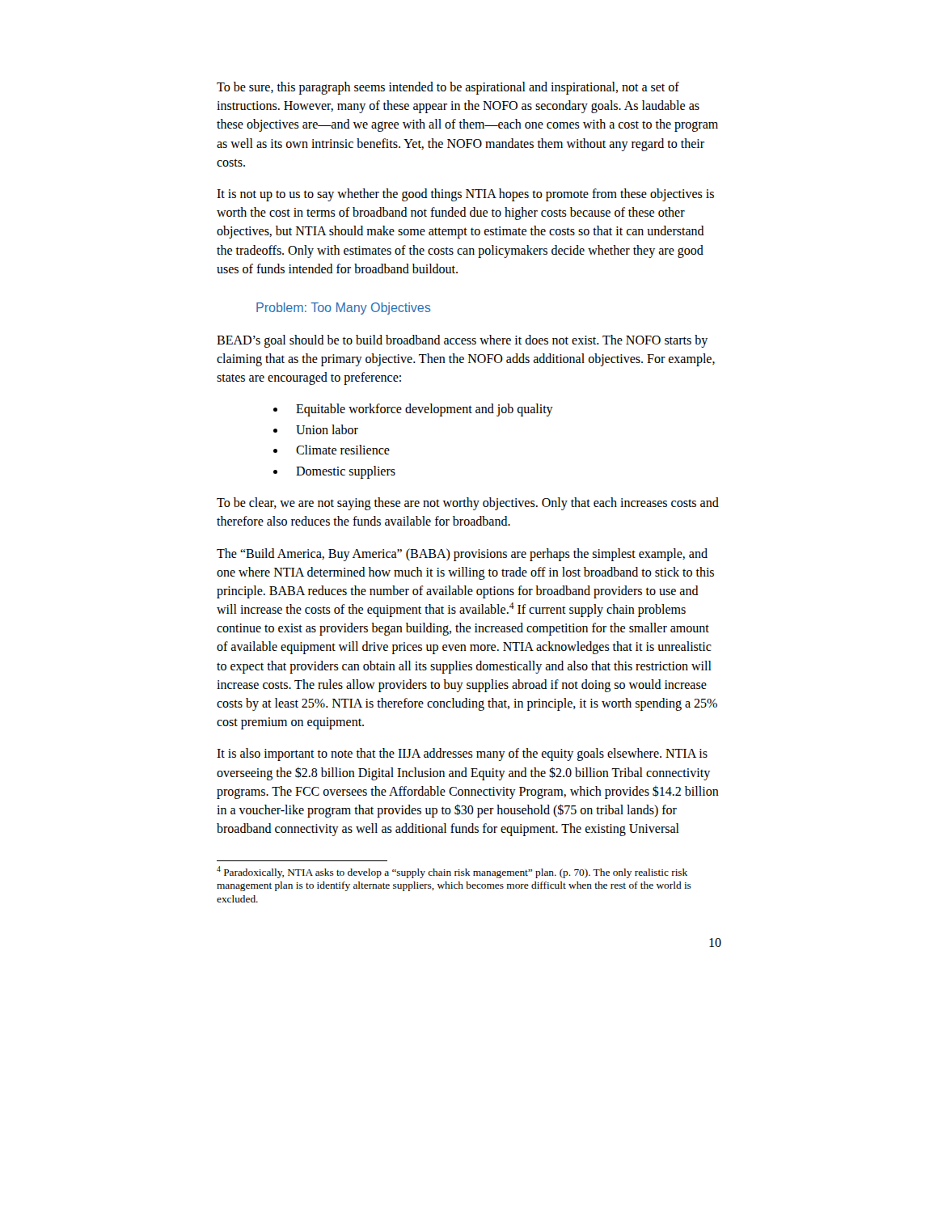To be sure, this paragraph seems intended to be aspirational and inspirational, not a set of instructions. However, many of these appear in the NOFO as secondary goals. As laudable as these objectives are—and we agree with all of them—each one comes with a cost to the program as well as its own intrinsic benefits. Yet, the NOFO mandates them without any regard to their costs.
It is not up to us to say whether the good things NTIA hopes to promote from these objectives is worth the cost in terms of broadband not funded due to higher costs because of these other objectives, but NTIA should make some attempt to estimate the costs so that it can understand the tradeoffs. Only with estimates of the costs can policymakers decide whether they are good uses of funds intended for broadband buildout.
Problem: Too Many Objectives
BEAD’s goal should be to build broadband access where it does not exist. The NOFO starts by claiming that as the primary objective. Then the NOFO adds additional objectives. For example, states are encouraged to preference:
Equitable workforce development and job quality
Union labor
Climate resilience
Domestic suppliers
To be clear, we are not saying these are not worthy objectives. Only that each increases costs and therefore also reduces the funds available for broadband.
The “Build America, Buy America” (BABA) provisions are perhaps the simplest example, and one where NTIA determined how much it is willing to trade off in lost broadband to stick to this principle. BABA reduces the number of available options for broadband providers to use and will increase the costs of the equipment that is available.4 If current supply chain problems continue to exist as providers began building, the increased competition for the smaller amount of available equipment will drive prices up even more. NTIA acknowledges that it is unrealistic to expect that providers can obtain all its supplies domestically and also that this restriction will increase costs. The rules allow providers to buy supplies abroad if not doing so would increase costs by at least 25%. NTIA is therefore concluding that, in principle, it is worth spending a 25% cost premium on equipment.
It is also important to note that the IIJA addresses many of the equity goals elsewhere. NTIA is overseeing the $2.8 billion Digital Inclusion and Equity and the $2.0 billion Tribal connectivity programs. The FCC oversees the Affordable Connectivity Program, which provides $14.2 billion in a voucher-like program that provides up to $30 per household ($75 on tribal lands) for broadband connectivity as well as additional funds for equipment. The existing Universal
4 Paradoxically, NTIA asks to develop a “supply chain risk management” plan. (p. 70). The only realistic risk management plan is to identify alternate suppliers, which becomes more difficult when the rest of the world is excluded.
10